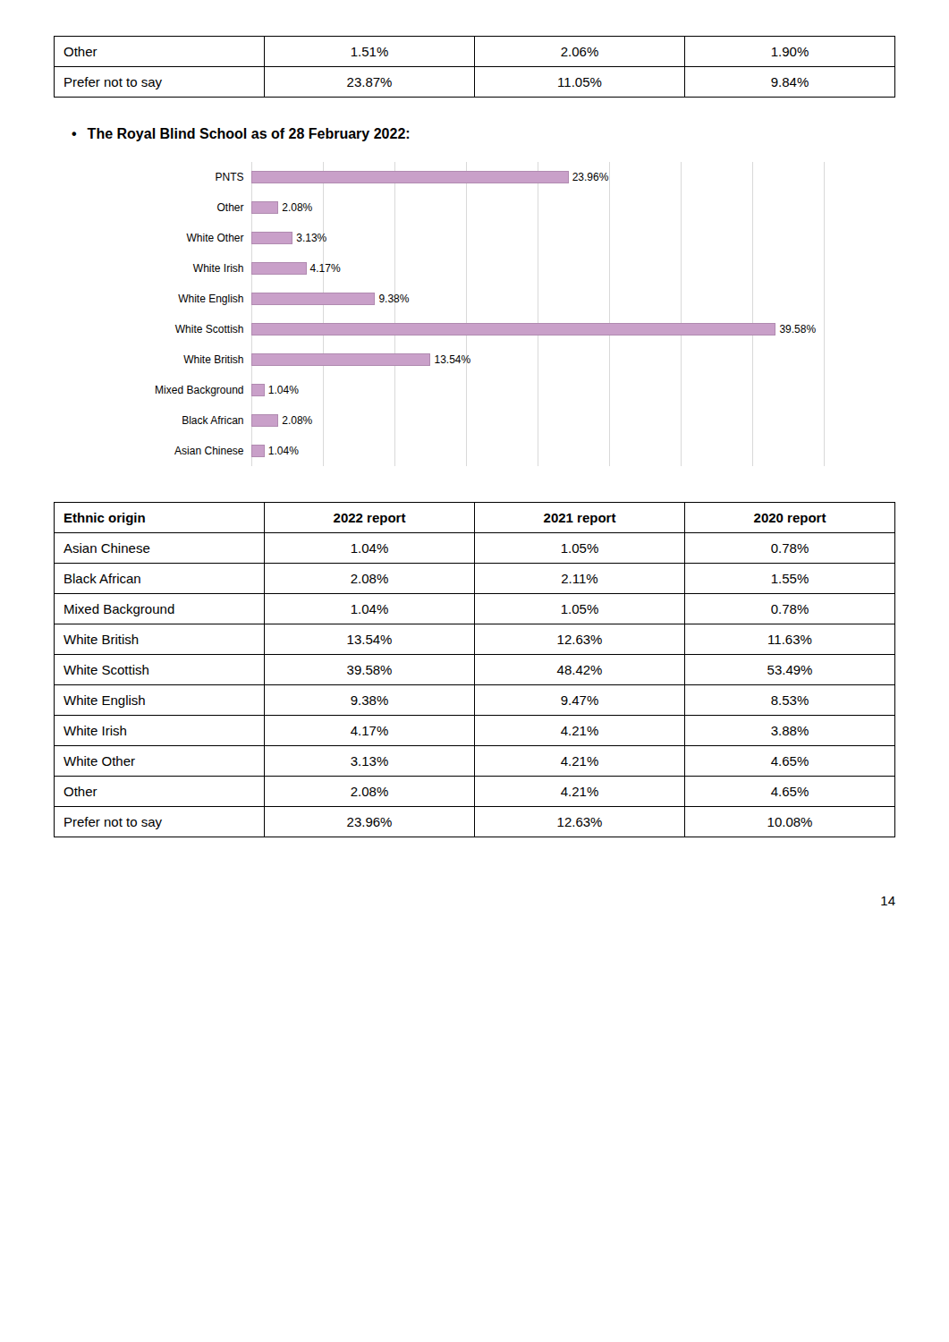| Other | 1.51% | 2.06% | 1.90% |
| Prefer not to say | 23.87% | 11.05% | 9.84% |
The Royal Blind School as of 28 February 2022:
PNTS
23.96%
Other
2.08%
White Other
3.13%
White Irish
4.17%
White English
9.38%
White Scottish
39.58%
White British
13.54%
Mixed Background
1.04%
Black African
2.08%
Asian Chinese
1.04%
| Ethnic origin | 2022 report | 2021 report | 2020 report |
| --- | --- | --- | --- |
| Asian Chinese | 1.04% | 1.05% | 0.78% |
| Black African | 2.08% | 2.11% | 1.55% |
| Mixed Background | 1.04% | 1.05% | 0.78% |
| White British | 13.54% | 12.63% | 11.63% |
| White Scottish | 39.58% | 48.42% | 53.49% |
| White English | 9.38% | 9.47% | 8.53% |
| White Irish | 4.17% | 4.21% | 3.88% |
| White Other | 3.13% | 4.21% | 4.65% |
| Other | 2.08% | 4.21% | 4.65% |
| Prefer not to say | 23.96% | 12.63% | 10.08% |
14